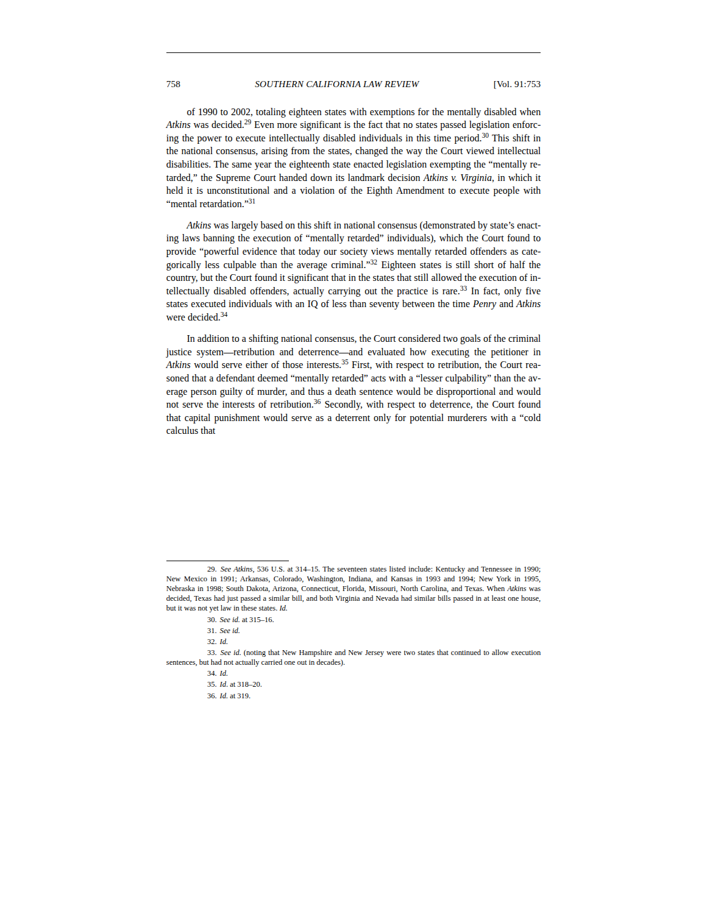758 Southern California Law Review [Vol. 91:753
of 1990 to 2002, totaling eighteen states with exemptions for the mentally disabled when Atkins was decided.29 Even more significant is the fact that no states passed legislation enforcing the power to execute intellectually disabled individuals in this time period.30 This shift in the national consensus, arising from the states, changed the way the Court viewed intellectual disabilities. The same year the eighteenth state enacted legislation exempting the “mentally retarded,” the Supreme Court handed down its landmark decision Atkins v. Virginia, in which it held it is unconstitutional and a violation of the Eighth Amendment to execute people with “mental retardation.”31
Atkins was largely based on this shift in national consensus (demonstrated by state’s enacting laws banning the execution of “mentally retarded” individuals), which the Court found to provide “powerful evidence that today our society views mentally retarded offenders as categorically less culpable than the average criminal.”32 Eighteen states is still short of half the country, but the Court found it significant that in the states that still allowed the execution of intellectually disabled offenders, actually carrying out the practice is rare.33 In fact, only five states executed individuals with an IQ of less than seventy between the time Penry and Atkins were decided.34
In addition to a shifting national consensus, the Court considered two goals of the criminal justice system—retribution and deterrence—and evaluated how executing the petitioner in Atkins would serve either of those interests.35 First, with respect to retribution, the Court reasoned that a defendant deemed “mentally retarded” acts with a “lesser culpability” than the average person guilty of murder, and thus a death sentence would be disproportional and would not serve the interests of retribution.36 Secondly, with respect to deterrence, the Court found that capital punishment would serve as a deterrent only for potential murderers with a “cold calculus that
29. See Atkins, 536 U.S. at 314–15. The seventeen states listed include: Kentucky and Tennessee in 1990; New Mexico in 1991; Arkansas, Colorado, Washington, Indiana, and Kansas in 1993 and 1994; New York in 1995, Nebraska in 1998; South Dakota, Arizona, Connecticut, Florida, Missouri, North Carolina, and Texas. When Atkins was decided, Texas had just passed a similar bill, and both Virginia and Nevada had similar bills passed in at least one house, but it was not yet law in these states. Id.
30. See id. at 315–16.
31. See id.
32. Id.
33. See id. (noting that New Hampshire and New Jersey were two states that continued to allow execution sentences, but had not actually carried one out in decades).
34. Id.
35. Id. at 318–20.
36. Id. at 319.